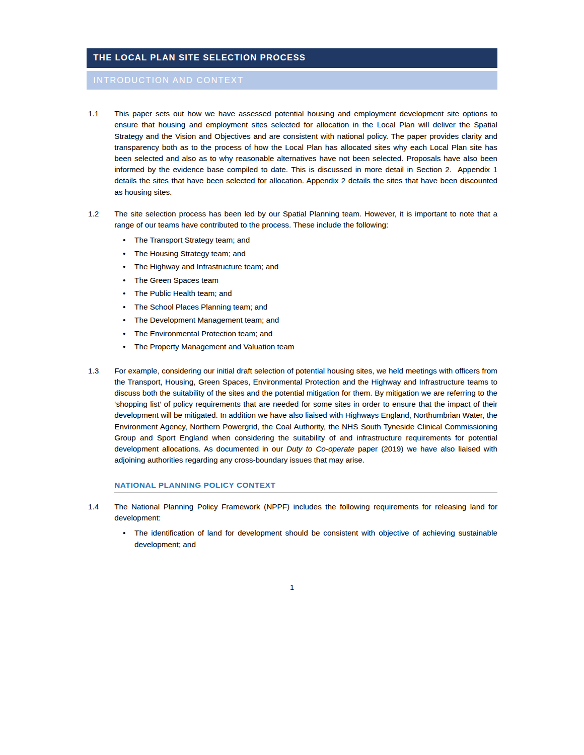The Local Plan Site Selection Process
Introduction and Context
1.1
This paper sets out how we have assessed potential housing and employment development site options to ensure that housing and employment sites selected for allocation in the Local Plan will deliver the Spatial Strategy and the Vision and Objectives and are consistent with national policy. The paper provides clarity and transparency both as to the process of how the Local Plan has allocated sites why each Local Plan site has been selected and also as to why reasonable alternatives have not been selected. Proposals have also been informed by the evidence base compiled to date. This is discussed in more detail in Section 2. Appendix 1 details the sites that have been selected for allocation. Appendix 2 details the sites that have been discounted as housing sites.
1.2
The site selection process has been led by our Spatial Planning team. However, it is important to note that a range of our teams have contributed to the process. These include the following:
The Transport Strategy team; and
The Housing Strategy team; and
The Highway and Infrastructure team; and
The Green Spaces team
The Public Health team; and
The School Places Planning team; and
The Development Management team; and
The Environmental Protection team; and
The Property Management and Valuation team
1.3
For example, considering our initial draft selection of potential housing sites, we held meetings with officers from the Transport, Housing, Green Spaces, Environmental Protection and the Highway and Infrastructure teams to discuss both the suitability of the sites and the potential mitigation for them. By mitigation we are referring to the ‘shopping list’ of policy requirements that are needed for some sites in order to ensure that the impact of their development will be mitigated. In addition we have also liaised with Highways England, Northumbrian Water, the Environment Agency, Northern Powergrid, the Coal Authority, the NHS South Tyneside Clinical Commissioning Group and Sport England when considering the suitability of and infrastructure requirements for potential development allocations. As documented in our Duty to Co-operate paper (2019) we have also liaised with adjoining authorities regarding any cross-boundary issues that may arise.
National Planning Policy Context
1.4
The National Planning Policy Framework (NPPF) includes the following requirements for releasing land for development:
The identification of land for development should be consistent with objective of achieving sustainable development; and
1